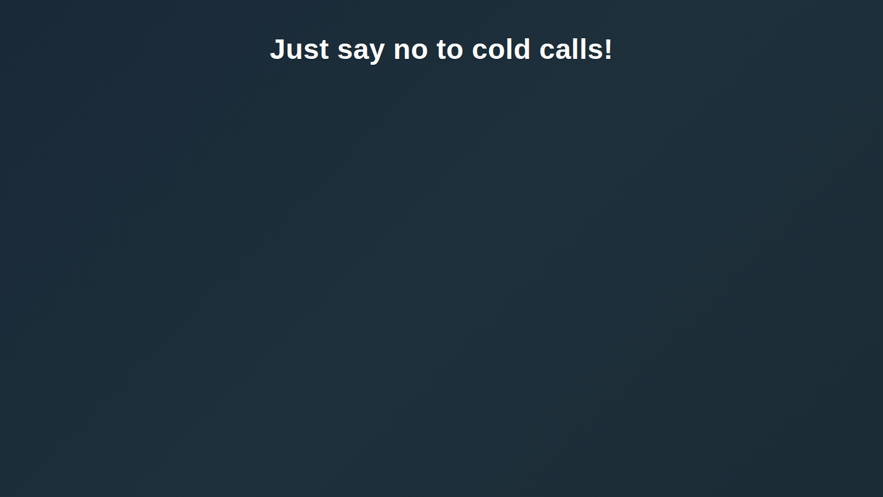Just say no to cold calls!